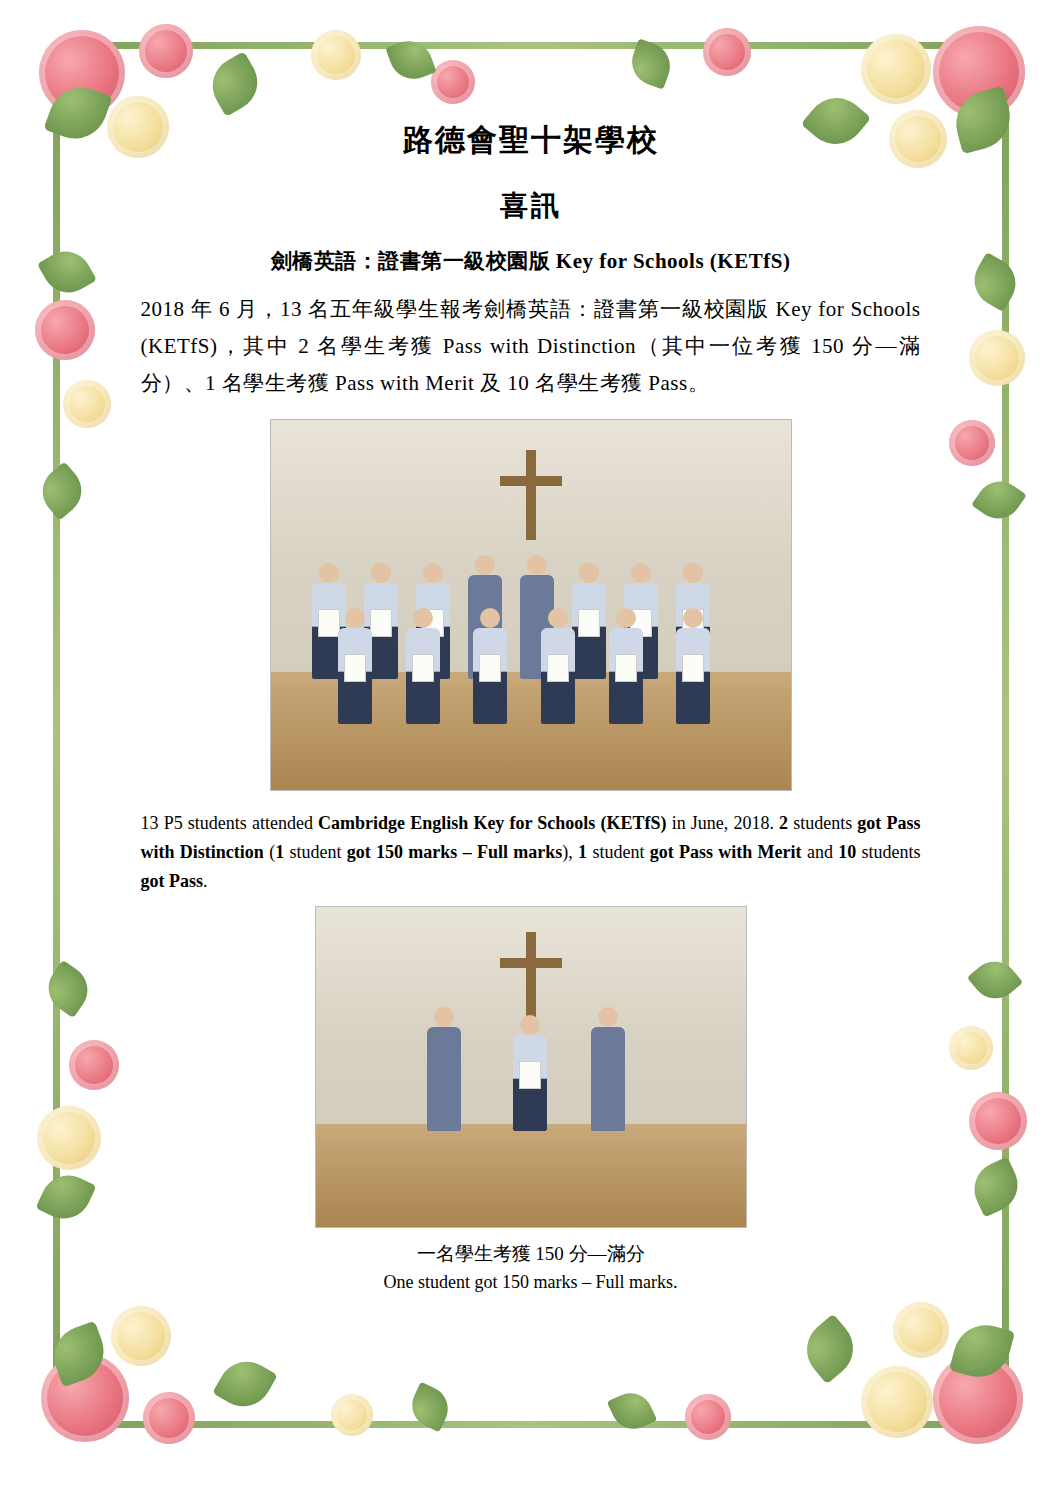路德會聖十架學校
喜訊
劍橋英語：證書第一級校園版 Key for Schools (KETfS)
2018 年 6 月，13 名五年級學生報考劍橋英語：證書第一級校園版 Key for Schools (KETfS)，其中 2 名學生考獲 Pass with Distinction（其中一位考獲 150 分—滿分）、1 名學生考獲 Pass with Merit 及 10 名學生考獲 Pass。
13 P5 students attended Cambridge English Key for Schools (KETfS) in June, 2018. 2 students got Pass with Distinction (1 student got 150 marks – Full marks), 1 student got Pass with Merit and 10 students got Pass.
一名學生考獲 150 分—滿分
One student got 150 marks – Full marks.